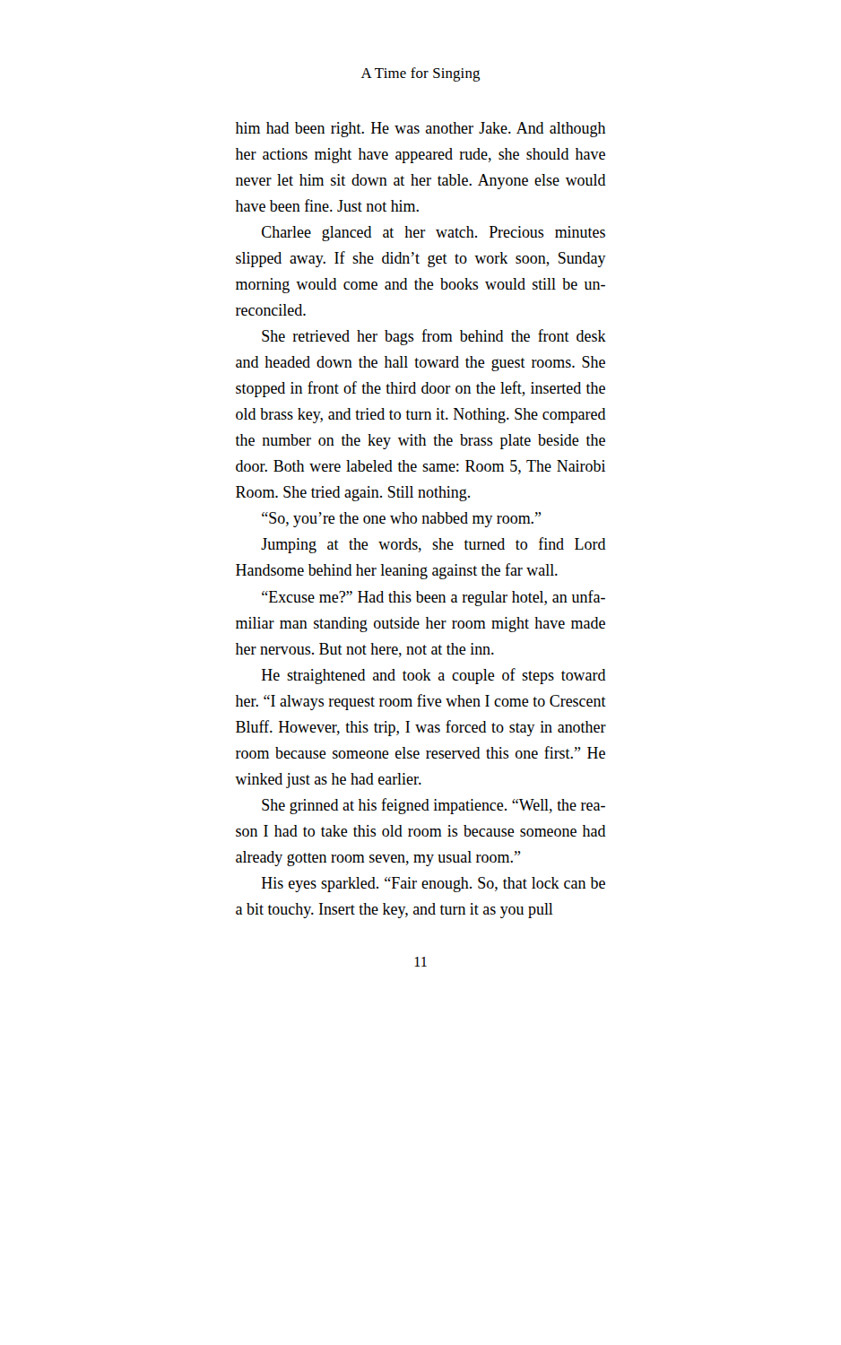A Time for Singing
him had been right. He was another Jake. And although her actions might have appeared rude, she should have never let him sit down at her table. Anyone else would have been fine. Just not him.
Charlee glanced at her watch. Precious minutes slipped away. If she didn’t get to work soon, Sunday morning would come and the books would still be un-reconciled.
She retrieved her bags from behind the front desk and headed down the hall toward the guest rooms. She stopped in front of the third door on the left, inserted the old brass key, and tried to turn it. Nothing. She compared the number on the key with the brass plate beside the door. Both were labeled the same: Room 5, The Nairobi Room. She tried again. Still nothing.
“So, you’re the one who nabbed my room.”
Jumping at the words, she turned to find Lord Handsome behind her leaning against the far wall.
“Excuse me?” Had this been a regular hotel, an unfamiliar man standing outside her room might have made her nervous. But not here, not at the inn.
He straightened and took a couple of steps toward her. “I always request room five when I come to Crescent Bluff. However, this trip, I was forced to stay in another room because someone else reserved this one first.” He winked just as he had earlier.
She grinned at his feigned impatience. “Well, the reason I had to take this old room is because someone had already gotten room seven, my usual room.”
His eyes sparkled. “Fair enough. So, that lock can be a bit touchy. Insert the key, and turn it as you pull
11